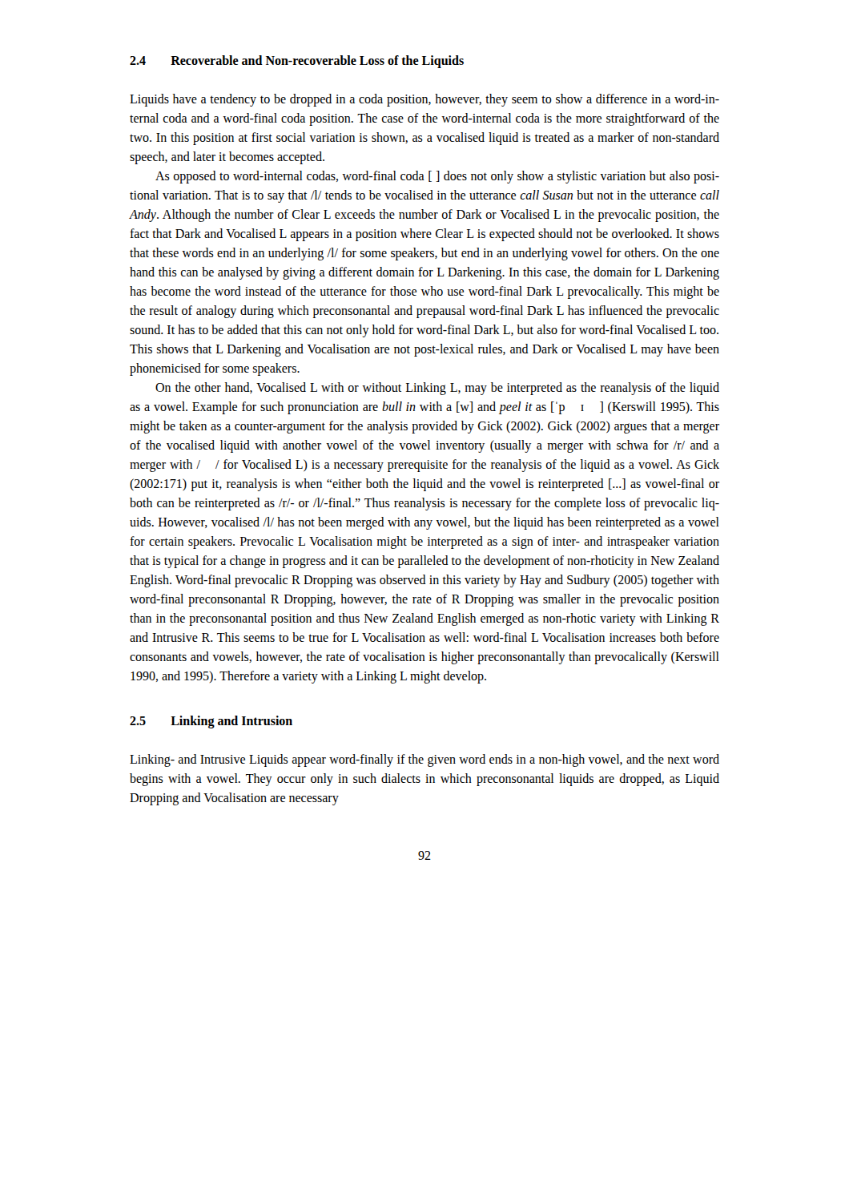2.4 Recoverable and Non-recoverable Loss of the Liquids
Liquids have a tendency to be dropped in a coda position, however, they seem to show a difference in a word-internal coda and a word-final coda position. The case of the word-internal coda is the more straightforward of the two. In this position at first social variation is shown, as a vocalised liquid is treated as a marker of non-standard speech, and later it becomes accepted.
As opposed to word-internal codas, word-final coda [ ] does not only show a stylistic variation but also positional variation. That is to say that /l/ tends to be vocalised in the utterance call Susan but not in the utterance call Andy. Although the number of Clear L exceeds the number of Dark or Vocalised L in the prevocalic position, the fact that Dark and Vocalised L appears in a position where Clear L is expected should not be overlooked. It shows that these words end in an underlying /l/ for some speakers, but end in an underlying vowel for others. On the one hand this can be analysed by giving a different domain for L Darkening. In this case, the domain for L Darkening has become the word instead of the utterance for those who use word-final Dark L prevocalically. This might be the result of analogy during which preconsonantal and prepausal word-final Dark L has influenced the prevocalic sound. It has to be added that this can not only hold for word-final Dark L, but also for word-final Vocalised L too. This shows that L Darkening and Vocalisation are not post-lexical rules, and Dark or Vocalised L may have been phonemicised for some speakers.
On the other hand, Vocalised L with or without Linking L, may be interpreted as the reanalysis of the liquid as a vowel. Example for such pronunciation are bull in with a [w] and peel it as [ˈp ɪ ] (Kerswill 1995). This might be taken as a counter-argument for the analysis provided by Gick (2002). Gick (2002) argues that a merger of the vocalised liquid with another vowel of the vowel inventory (usually a merger with schwa for /r/ and a merger with / / for Vocalised L) is a necessary prerequisite for the reanalysis of the liquid as a vowel. As Gick (2002:171) put it, reanalysis is when “either both the liquid and the vowel is reinterpreted [...] as vowel-final or both can be reinterpreted as /r/- or /l/-final.” Thus reanalysis is necessary for the complete loss of prevocalic liquids. However, vocalised /l/ has not been merged with any vowel, but the liquid has been reinterpreted as a vowel for certain speakers. Prevocalic L Vocalisation might be interpreted as a sign of inter- and intraspeaker variation that is typical for a change in progress and it can be paralleled to the development of non-rhoticity in New Zealand English. Word-final prevocalic R Dropping was observed in this variety by Hay and Sudbury (2005) together with word-final preconsonantal R Dropping, however, the rate of R Dropping was smaller in the prevocalic position than in the preconsonantal position and thus New Zealand English emerged as non-rhotic variety with Linking R and Intrusive R. This seems to be true for L Vocalisation as well: word-final L Vocalisation increases both before consonants and vowels, however, the rate of vocalisation is higher preconsonantally than prevocalically (Kerswill 1990, and 1995). Therefore a variety with a Linking L might develop.
2.5 Linking and Intrusion
Linking- and Intrusive Liquids appear word-finally if the given word ends in a non-high vowel, and the next word begins with a vowel. They occur only in such dialects in which preconsonantal liquids are dropped, as Liquid Dropping and Vocalisation are necessary
92